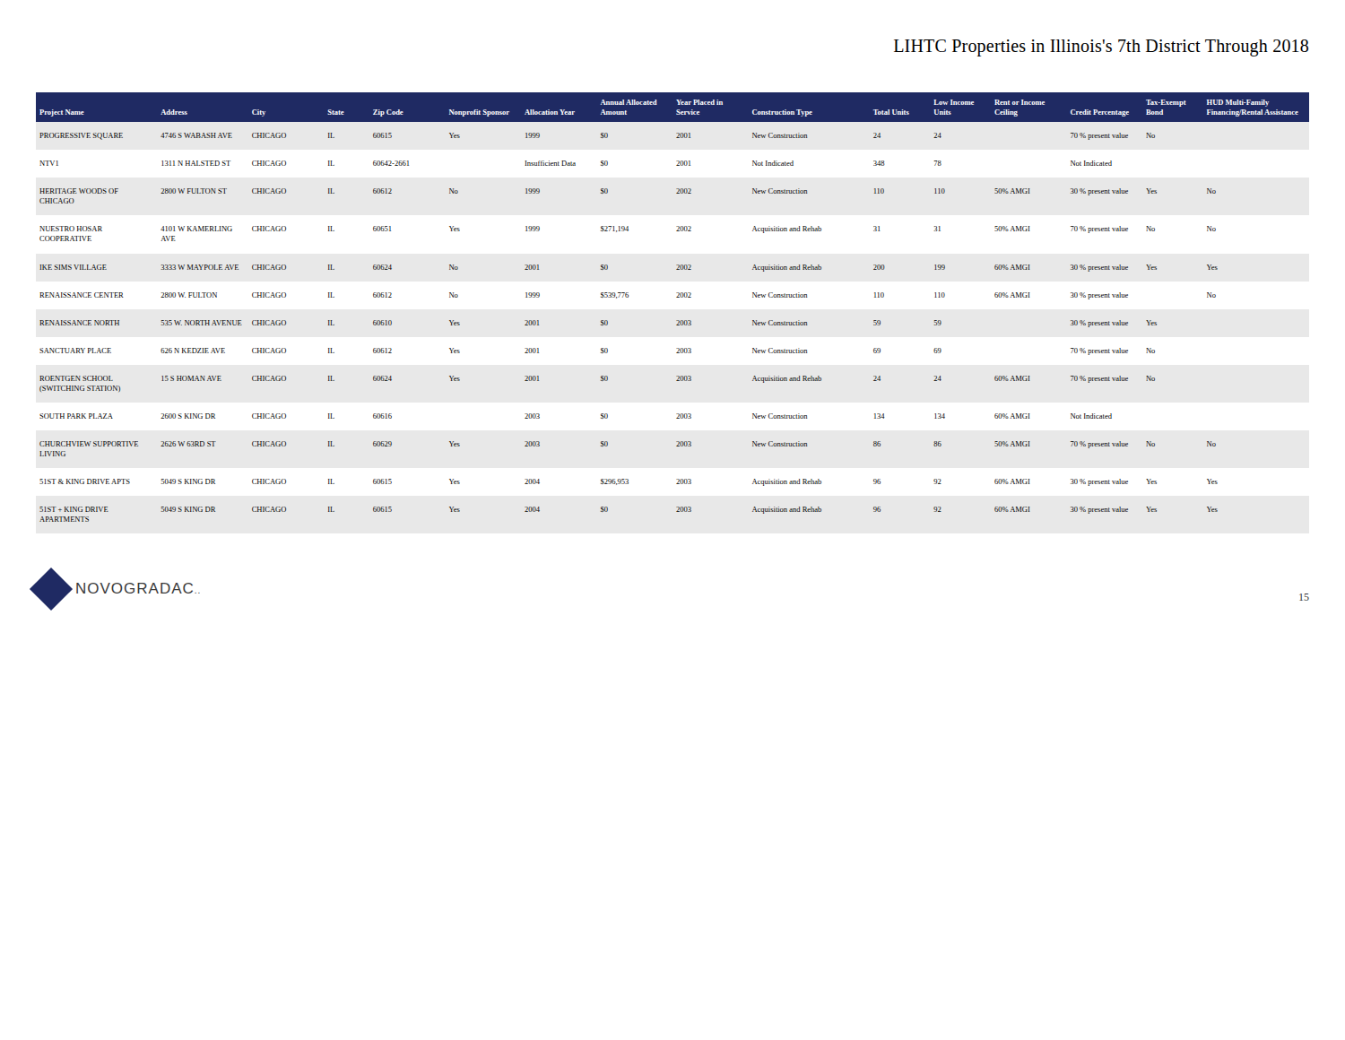LIHTC Properties in Illinois's 7th District Through 2018
| Project Name | Address | City | State | Zip Code | Nonprofit Sponsor | Allocation Year | Annual Allocated Amount | Year Placed in Service | Construction Type | Total Units | Low Income Units | Rent or Income Ceiling | Credit Percentage | Tax-Exempt Bond | HUD Multi-Family Financing/Rental Assistance |
| --- | --- | --- | --- | --- | --- | --- | --- | --- | --- | --- | --- | --- | --- | --- | --- |
| PROGRESSIVE SQUARE | 4746 S WABASH AVE | CHICAGO | IL | 60615 | Yes | 1999 | $0 | 2001 | New Construction | 24 | 24 | | 70 % present value | No | |
| NTV1 | 1311 N HALSTED ST | CHICAGO | IL | 60642-2661 | | Insufficient Data | $0 | 2001 | Not Indicated | 348 | 78 | | Not Indicated | | |
| HERITAGE WOODS OF CHICAGO | 2800 W FULTON ST | CHICAGO | IL | 60612 | No | 1999 | $0 | 2002 | New Construction | 110 | 110 | 50% AMGI | 30 % present value | Yes | No |
| NUESTRO HOSAR COOPERATIVE | 4101 W KAMERLING AVE | CHICAGO | IL | 60651 | Yes | 1999 | $271,194 | 2002 | Acquisition and Rehab | 31 | 31 | 50% AMGI | 70 % present value | No | No |
| IKE SIMS VILLAGE | 3333 W MAYPOLE AVE | CHICAGO | IL | 60624 | No | 2001 | $0 | 2002 | Acquisition and Rehab | 200 | 199 | 60% AMGI | 30 % present value | Yes | Yes |
| RENAISSANCE CENTER | 2800 W. FULTON | CHICAGO | IL | 60612 | No | 1999 | $539,776 | 2002 | New Construction | 110 | 110 | 60% AMGI | 30 % present value | | No |
| RENAISSANCE NORTH | 535 W. NORTH AVENUE | CHICAGO | IL | 60610 | Yes | 2001 | $0 | 2003 | New Construction | 59 | 59 | | 30 % present value | Yes | |
| SANCTUARY PLACE | 626 N KEDZIE AVE | CHICAGO | IL | 60612 | Yes | 2001 | $0 | 2003 | New Construction | 69 | 69 | | 70 % present value | No | |
| ROENTGEN SCHOOL (SWITCHING STATION) | 15 S HOMAN AVE | CHICAGO | IL | 60624 | Yes | 2001 | $0 | 2003 | Acquisition and Rehab | 24 | 24 | 60% AMGI | 70 % present value | No | |
| SOUTH PARK PLAZA | 2600 S KING DR | CHICAGO | IL | 60616 | | 2003 | $0 | 2003 | New Construction | 134 | 134 | 60% AMGI | Not Indicated | | |
| CHURCHVIEW SUPPORTIVE LIVING | 2626 W 63RD ST | CHICAGO | IL | 60629 | Yes | 2003 | $0 | 2003 | New Construction | 86 | 86 | 50% AMGI | 70 % present value | No | No |
| 51ST & KING DRIVE APTS | 5049 S KING DR | CHICAGO | IL | 60615 | Yes | 2004 | $296,953 | 2003 | Acquisition and Rehab | 96 | 92 | 60% AMGI | 30 % present value | Yes | Yes |
| 51ST + KING DRIVE APARTMENTS | 5049 S KING DR | CHICAGO | IL | 60615 | Yes | 2004 | $0 | 2003 | Acquisition and Rehab | 96 | 92 | 60% AMGI | 30 % present value | Yes | Yes |
NOVOGRADAC..
15